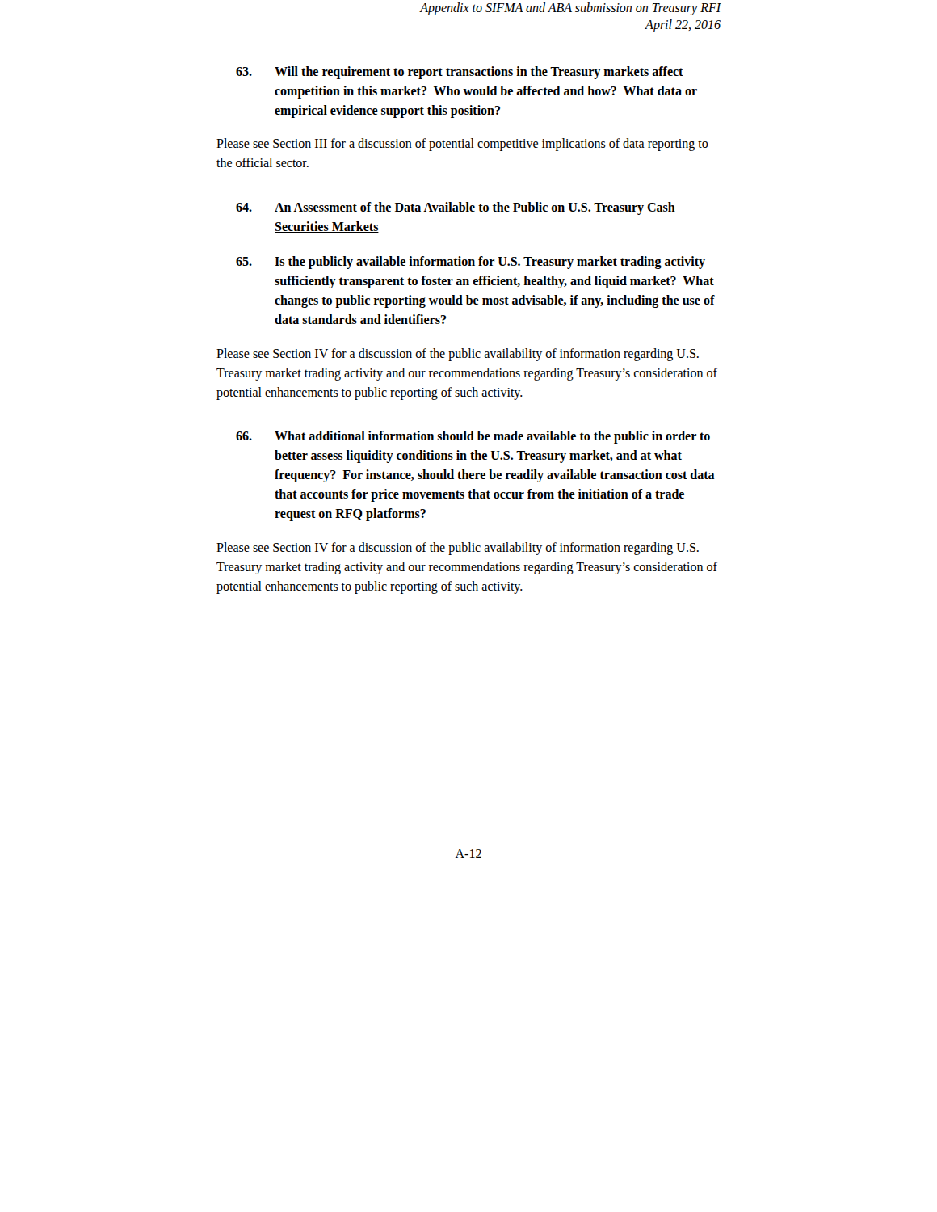Appendix to SIFMA and ABA submission on Treasury RFI
April 22, 2016
63. Will the requirement to report transactions in the Treasury markets affect competition in this market? Who would be affected and how? What data or empirical evidence support this position?
Please see Section III for a discussion of potential competitive implications of data reporting to the official sector.
64. An Assessment of the Data Available to the Public on U.S. Treasury Cash Securities Markets
65. Is the publicly available information for U.S. Treasury market trading activity sufficiently transparent to foster an efficient, healthy, and liquid market? What changes to public reporting would be most advisable, if any, including the use of data standards and identifiers?
Please see Section IV for a discussion of the public availability of information regarding U.S. Treasury market trading activity and our recommendations regarding Treasury’s consideration of potential enhancements to public reporting of such activity.
66. What additional information should be made available to the public in order to better assess liquidity conditions in the U.S. Treasury market, and at what frequency? For instance, should there be readily available transaction cost data that accounts for price movements that occur from the initiation of a trade request on RFQ platforms?
Please see Section IV for a discussion of the public availability of information regarding U.S. Treasury market trading activity and our recommendations regarding Treasury’s consideration of potential enhancements to public reporting of such activity.
A-12